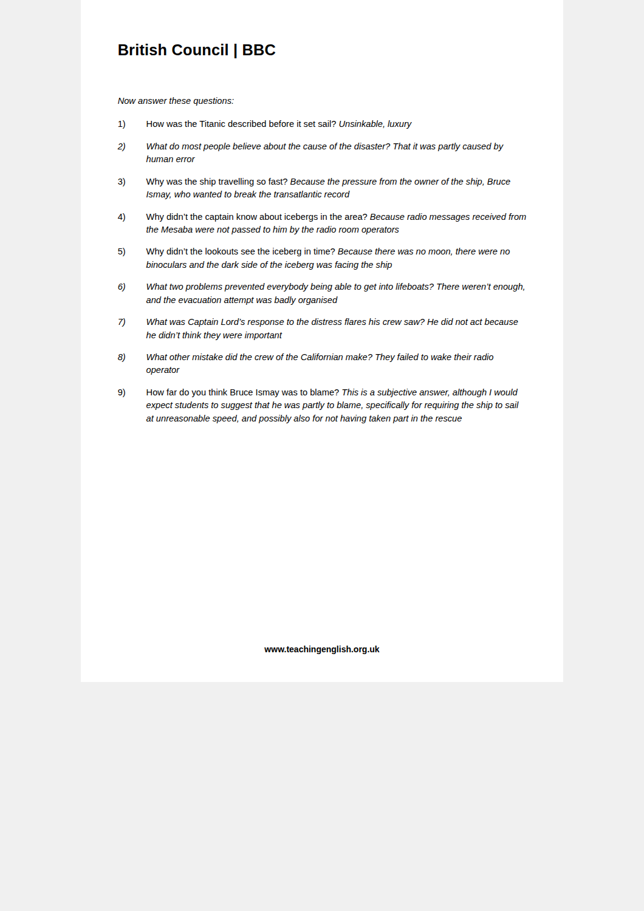British Council | BBC
Now answer these questions:
1) How was the Titanic described before it set sail? Unsinkable, luxury
2) What do most people believe about the cause of the disaster? That it was partly caused by human error
3) Why was the ship travelling so fast? Because the pressure from the owner of the ship, Bruce Ismay, who wanted to break the transatlantic record
4) Why didn’t the captain know about icebergs in the area? Because radio messages received from the Mesaba were not passed to him by the radio room operators
5) Why didn’t the lookouts see the iceberg in time? Because there was no moon, there were no binoculars and the dark side of the iceberg was facing the ship
6) What two problems prevented everybody being able to get into lifeboats? There weren’t enough, and the evacuation attempt was badly organised
7) What was Captain Lord’s response to the distress flares his crew saw? He did not act because he didn’t think they were important
8) What other mistake did the crew of the Californian make? They failed to wake their radio operator
9) How far do you think Bruce Ismay was to blame? This is a subjective answer, although I would expect students to suggest that he was partly to blame, specifically for requiring the ship to sail at unreasonable speed, and possibly also for not having taken part in the rescue
www.teachingenglish.org.uk